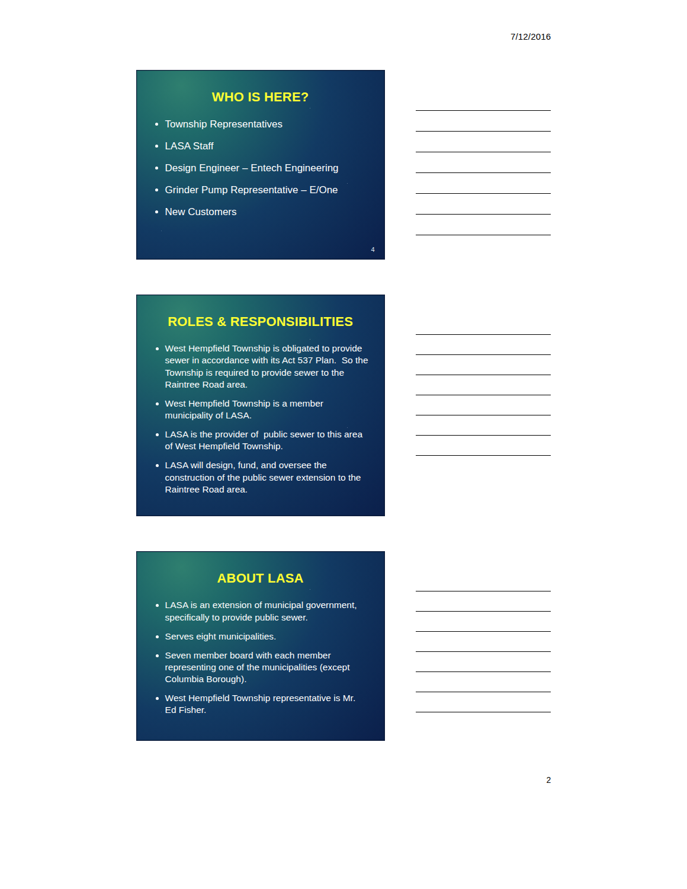7/12/2016
WHO IS HERE?
Township Representatives
LASA Staff
Design Engineer – Entech Engineering
Grinder Pump Representative – E/One
New Customers
4
ROLES & RESPONSIBILITIES
West Hempfield Township is obligated to provide sewer in accordance with its Act 537 Plan. So the Township is required to provide sewer to the Raintree Road area.
West Hempfield Township is a member municipality of LASA.
LASA is the provider of public sewer to this area of West Hempfield Township.
LASA will design, fund, and oversee the construction of the public sewer extension to the Raintree Road area.
ABOUT LASA
LASA is an extension of municipal government, specifically to provide public sewer.
Serves eight municipalities.
Seven member board with each member representing one of the municipalities (except Columbia Borough).
West Hempfield Township representative is Mr. Ed Fisher.
2